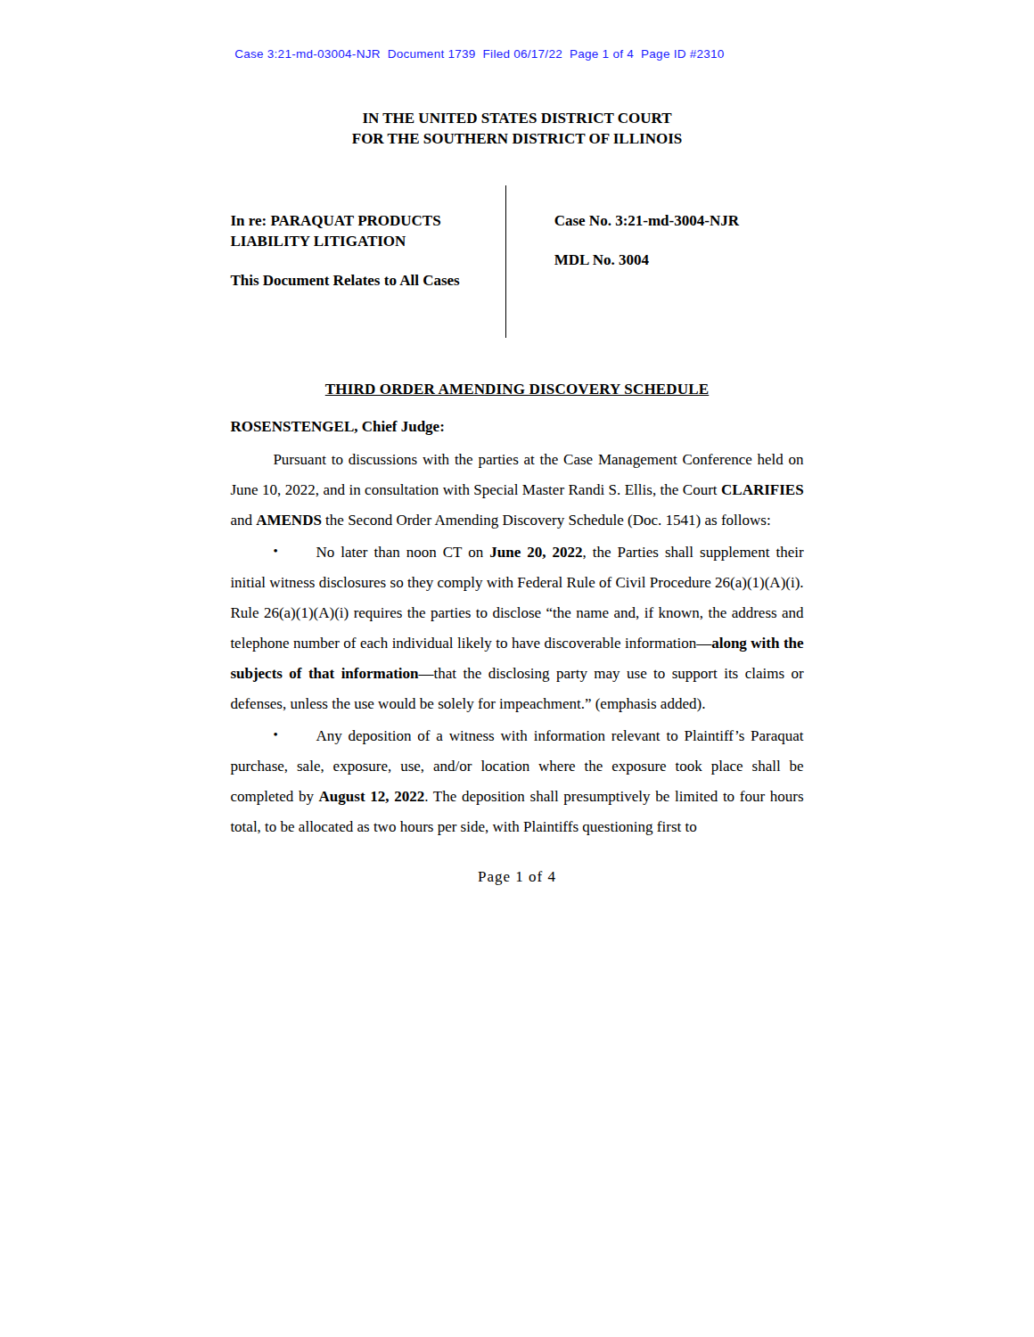Case 3:21-md-03004-NJR Document 1739 Filed 06/17/22 Page 1 of 4 Page ID #2310
IN THE UNITED STATES DISTRICT COURT
FOR THE SOUTHERN DISTRICT OF ILLINOIS
| In re: PARAQUAT PRODUCTS LIABILITY LITIGATION This Document Relates to All Cases | | Case No. 3:21-md-3004-NJR MDL No. 3004 |
THIRD ORDER AMENDING DISCOVERY SCHEDULE
ROSENSTENGEL, Chief Judge:
Pursuant to discussions with the parties at the Case Management Conference held on June 10, 2022, and in consultation with Special Master Randi S. Ellis, the Court CLARIFIES and AMENDS the Second Order Amending Discovery Schedule (Doc. 1541) as follows:
No later than noon CT on June 20, 2022, the Parties shall supplement their initial witness disclosures so they comply with Federal Rule of Civil Procedure 26(a)(1)(A)(i). Rule 26(a)(1)(A)(i) requires the parties to disclose “the name and, if known, the address and telephone number of each individual likely to have discoverable information—along with the subjects of that information—that the disclosing party may use to support its claims or defenses, unless the use would be solely for impeachment.” (emphasis added).
Any deposition of a witness with information relevant to Plaintiff’s Paraquat purchase, sale, exposure, use, and/or location where the exposure took place shall be completed by August 12, 2022. The deposition shall presumptively be limited to four hours total, to be allocated as two hours per side, with Plaintiffs questioning first to
Page 1 of 4